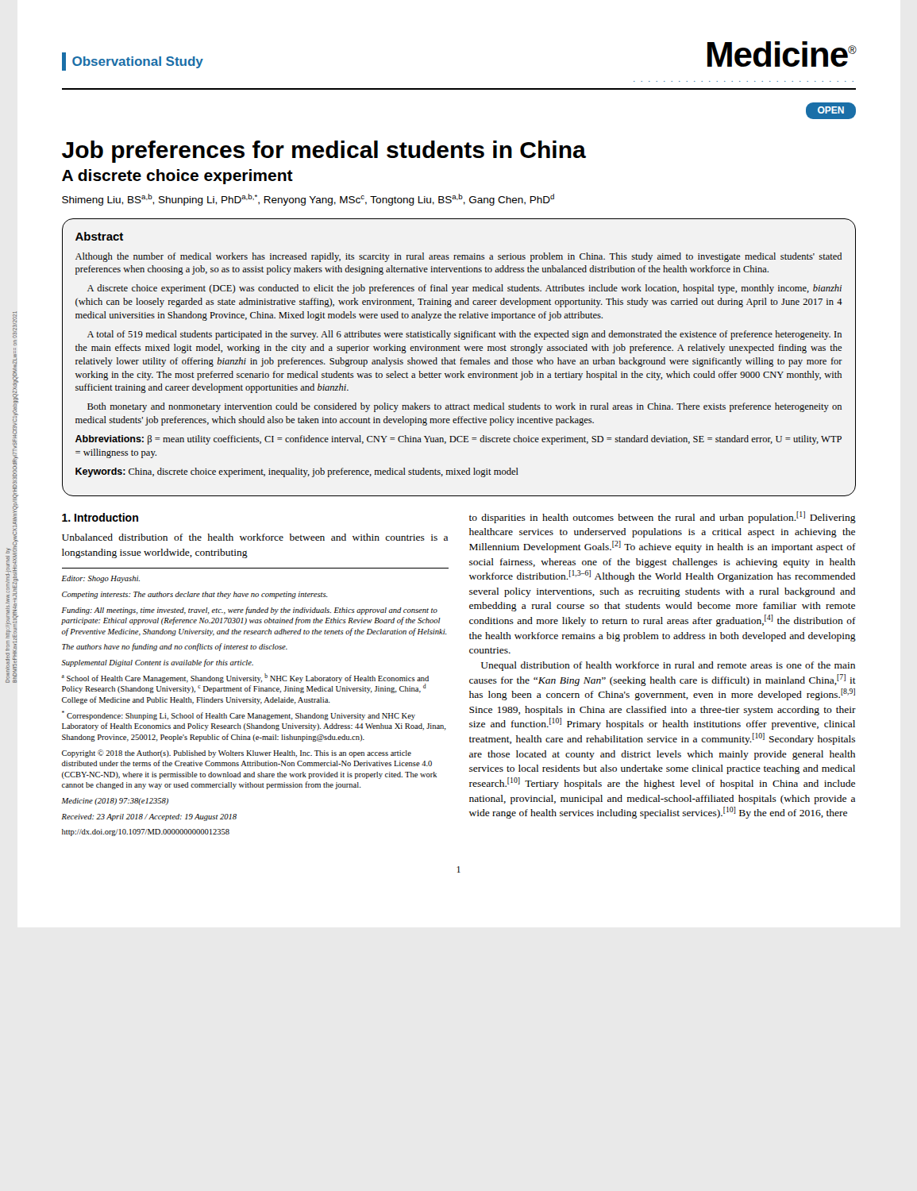Downloaded from http://journals.lww.com/md-journal by BhDMf5ePHKav1zEoum1tQfN4a+kJLhEZgbsIHo4XMi0hCywCX1AWnYQp/IlQrHD3i3D0OdRyi7TvSFl4Cf3VC1y0abggQZXdgQDMwZLw== on 03/23/2021
Observational Study
Medicine®
. . . . . . . . . . . . . . . . . . . . . . . . . . . . . .
OPEN
Job preferences for medical students in China
A discrete choice experiment
Shimeng Liu, BSa,b, Shunping Li, PhDa,b,*, Renyong Yang, MScc, Tongtong Liu, BSa,b, Gang Chen, PhDd
Abstract
Although the number of medical workers has increased rapidly, its scarcity in rural areas remains a serious problem in China. This study aimed to investigate medical students' stated preferences when choosing a job, so as to assist policy makers with designing alternative interventions to address the unbalanced distribution of the health workforce in China.
A discrete choice experiment (DCE) was conducted to elicit the job preferences of final year medical students. Attributes include work location, hospital type, monthly income, bianzhi (which can be loosely regarded as state administrative staffing), work environment, Training and career development opportunity. This study was carried out during April to June 2017 in 4 medical universities in Shandong Province, China. Mixed logit models were used to analyze the relative importance of job attributes.
A total of 519 medical students participated in the survey. All 6 attributes were statistically significant with the expected sign and demonstrated the existence of preference heterogeneity. In the main effects mixed logit model, working in the city and a superior working environment were most strongly associated with job preference. A relatively unexpected finding was the relatively lower utility of offering bianzhi in job preferences. Subgroup analysis showed that females and those who have an urban background were significantly willing to pay more for working in the city. The most preferred scenario for medical students was to select a better work environment job in a tertiary hospital in the city, which could offer 9000 CNY monthly, with sufficient training and career development opportunities and bianzhi.
Both monetary and nonmonetary intervention could be considered by policy makers to attract medical students to work in rural areas in China. There exists preference heterogeneity on medical students' job preferences, which should also be taken into account in developing more effective policy incentive packages.
Abbreviations: β = mean utility coefficients, CI = confidence interval, CNY = China Yuan, DCE = discrete choice experiment, SD = standard deviation, SE = standard error, U = utility, WTP = willingness to pay.
Keywords: China, discrete choice experiment, inequality, job preference, medical students, mixed logit model
1. Introduction
Unbalanced distribution of the health workforce between and within countries is a longstanding issue worldwide, contributing
Editor: Shogo Hayashi.
Competing interests: The authors declare that they have no competing interests.
Funding: All meetings, time invested, travel, etc., were funded by the individuals. Ethics approval and consent to participate: Ethical approval (Reference No.20170301) was obtained from the Ethics Review Board of the School of Preventive Medicine, Shandong University, and the research adhered to the tenets of the Declaration of Helsinki.
The authors have no funding and no conflicts of interest to disclose.
Supplemental Digital Content is available for this article.
a School of Health Care Management, Shandong University, b NHC Key Laboratory of Health Economics and Policy Research (Shandong University), c Department of Finance, Jining Medical University, Jining, China, d College of Medicine and Public Health, Flinders University, Adelaide, Australia.
* Correspondence: Shunping Li, School of Health Care Management, Shandong University and NHC Key Laboratory of Health Economics and Policy Research (Shandong University). Address: 44 Wenhua Xi Road, Jinan, Shandong Province, 250012, People's Republic of China (e-mail: lishunping@sdu.edu.cn).
Copyright © 2018 the Author(s). Published by Wolters Kluwer Health, Inc. This is an open access article distributed under the terms of the Creative Commons Attribution-Non Commercial-No Derivatives License 4.0 (CCBY-NC-ND), where it is permissible to download and share the work provided it is properly cited. The work cannot be changed in any way or used commercially without permission from the journal.
Medicine (2018) 97:38(e12358)
Received: 23 April 2018 / Accepted: 19 August 2018
http://dx.doi.org/10.1097/MD.0000000000012358
to disparities in health outcomes between the rural and urban population.[1] Delivering healthcare services to underserved populations is a critical aspect in achieving the Millennium Development Goals.[2] To achieve equity in health is an important aspect of social fairness, whereas one of the biggest challenges is achieving equity in health workforce distribution.[1,3–6] Although the World Health Organization has recommended several policy interventions, such as recruiting students with a rural background and embedding a rural course so that students would become more familiar with remote conditions and more likely to return to rural areas after graduation,[4] the distribution of the health workforce remains a big problem to address in both developed and developing countries.
Unequal distribution of health workforce in rural and remote areas is one of the main causes for the “Kan Bing Nan” (seeking health care is difficult) in mainland China,[7] it has long been a concern of China's government, even in more developed regions.[8,9] Since 1989, hospitals in China are classified into a three-tier system according to their size and function.[10] Primary hospitals or health institutions offer preventive, clinical treatment, health care and rehabilitation service in a community.[10] Secondary hospitals are those located at county and district levels which mainly provide general health services to local residents but also undertake some clinical practice teaching and medical research.[10] Tertiary hospitals are the highest level of hospital in China and include national, provincial, municipal and medical-school-affiliated hospitals (which provide a wide range of health services including specialist services).[10] By the end of 2016, there
1